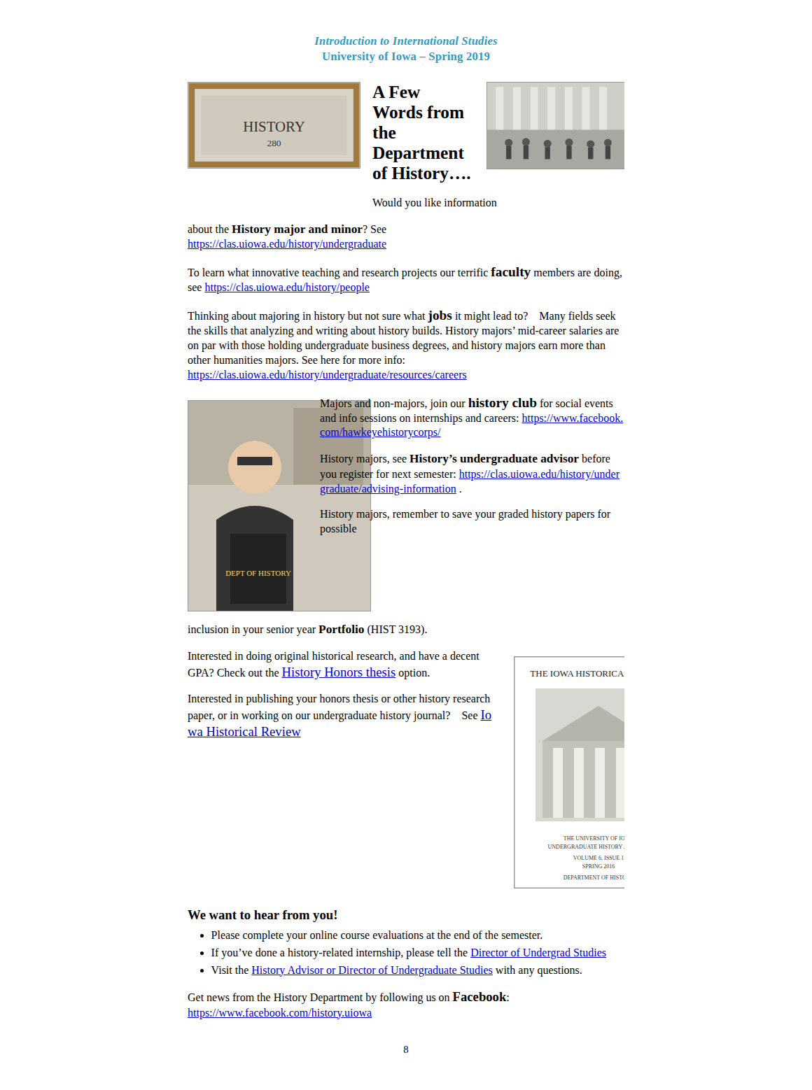Introduction to International Studies
University of Iowa – Spring 2019
A Few Words from the Department of History….
Would you like information
about the History major and minor? See
https://clas.uiowa.edu/history/undergraduate
To learn what innovative teaching and research projects our terrific faculty members are doing, see https://clas.uiowa.edu/history/people
Thinking about majoring in history but not sure what jobs it might lead to? Many fields seek the skills that analyzing and writing about history builds. History majors’ mid-career salaries are on par with those holding undergraduate business degrees, and history majors earn more than other humanities majors. See here for more info:
https://clas.uiowa.edu/history/undergraduate/resources/careers
Majors and non-majors, join our history club for social events and info sessions on internships and careers: https://www.facebook.com/hawkeyehistorycorps/
History majors, see History’s undergraduate advisor before you register for next semester: https://clas.uiowa.edu/history/undergraduate/advising-information .
History majors, remember to save your graded history papers for possible
inclusion in your senior year Portfolio (HIST 3193).
Interested in doing original historical research, and have a decent GPA? Check out the History Honors thesis option.
Interested in publishing your honors thesis or other history research paper, or in working on our undergraduate history journal? See Iowa Historical Review
We want to hear from you!
Please complete your online course evaluations at the end of the semester.
If you’ve done a history-related internship, please tell the Director of Undergrad Studies
Visit the History Advisor or Director of Undergraduate Studies with any questions.
Get news from the History Department by following us on Facebook:
https://www.facebook.com/history.uiowa
8